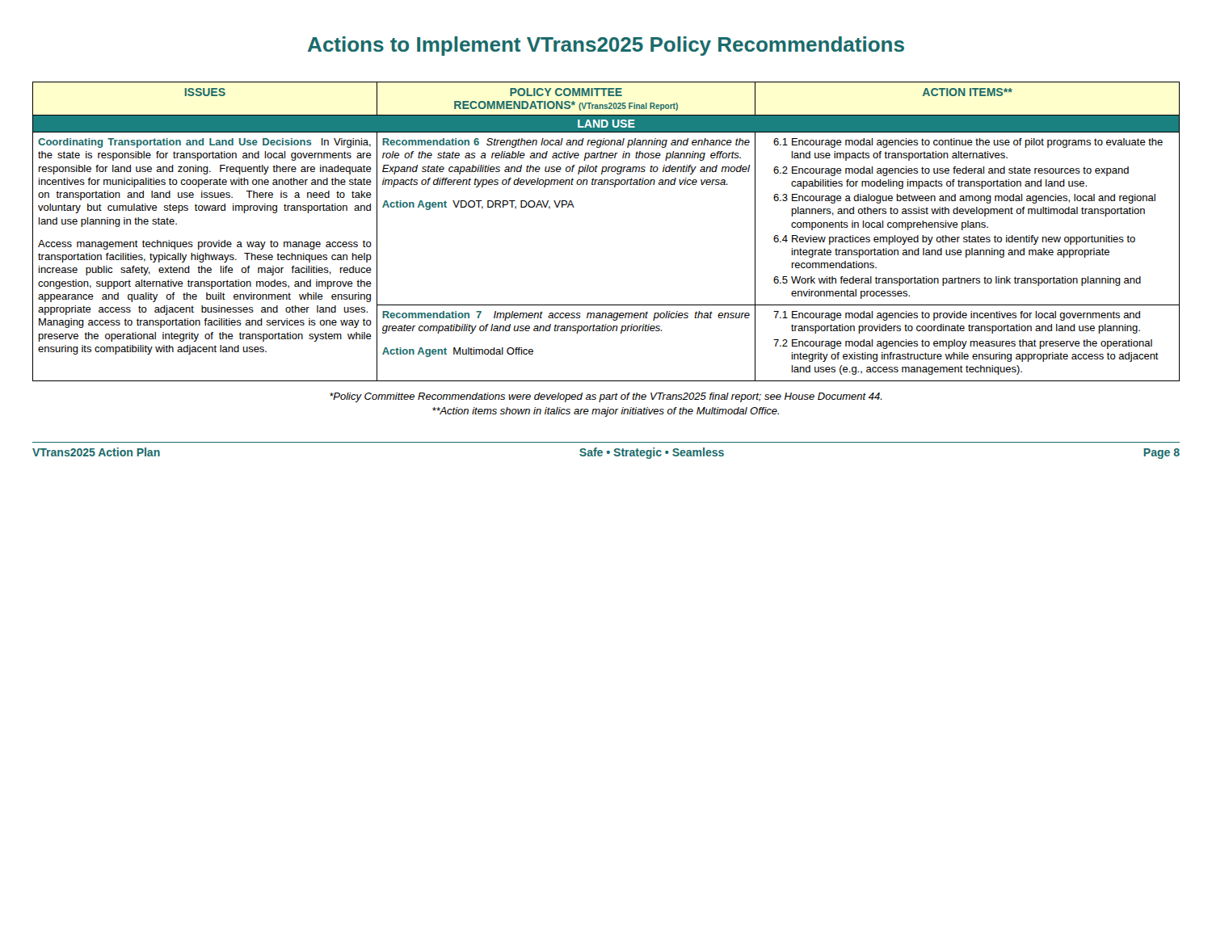Actions to Implement VTrans2025 Policy Recommendations
| ISSUES | POLICY COMMITTEE RECOMMENDATIONS* (VTrans2025 Final Report) | ACTION ITEMS** |
| --- | --- | --- |
| LAND USE |
| Coordinating Transportation and Land Use Decisions In Virginia, the state is responsible for transportation and local governments are responsible for land use and zoning. Frequently there are inadequate incentives for municipalities to cooperate with one another and the state on transportation and land use issues. There is a need to take voluntary but cumulative steps toward improving transportation and land use planning in the state. Access management techniques provide a way to manage access to transportation facilities, typically highways. These techniques can help increase public safety, extend the life of major facilities, reduce congestion, support alternative transportation modes, and improve the appearance and quality of the built environment while ensuring appropriate access to adjacent businesses and other land uses. Managing access to transportation facilities and services is one way to preserve the operational integrity of the transportation system while ensuring its compatibility with adjacent land uses. | Recommendation 6 Strengthen local and regional planning and enhance the role of the state as a reliable and active partner in those planning efforts. Expand state capabilities and the use of pilot programs to identify and model impacts of different types of development on transportation and vice versa. Action Agent VDOT, DRPT, DOAV, VPA | / 6.1 / Encourage modal agencies to continue the use of pilot programs to evaluate the land use impacts of transportation alternatives. / / 6.2 / Encourage modal agencies to use federal and state resources to expand capabilities for modeling impacts of transportation and land use. / / 6.3 / Encourage a dialogue between and among modal agencies, local and regional planners, and others to assist with development of multimodal transportation components in local comprehensive plans. / / 6.4 / Review practices employed by other states to identify new opportunities to integrate transportation and land use planning and make appropriate recommendations. / / 6.5 / Work with federal transportation partners to link transportation planning and environmental processes. / |
| Recommendation 7 Implement access management policies that ensure greater compatibility of land use and transportation priorities. Action Agent Multimodal Office | / 7.1 / Encourage modal agencies to provide incentives for local governments and transportation providers to coordinate transportation and land use planning. / / 7.2 / Encourage modal agencies to employ measures that preserve the operational integrity of existing infrastructure while ensuring appropriate access to adjacent land uses (e.g., access management techniques). / |
*Policy Committee Recommendations were developed as part of the VTrans2025 final report; see House Document 44.
**Action items shown in italics are major initiatives of the Multimodal Office.
VTrans2025 Action Plan
Safe • Strategic • Seamless
Page 8